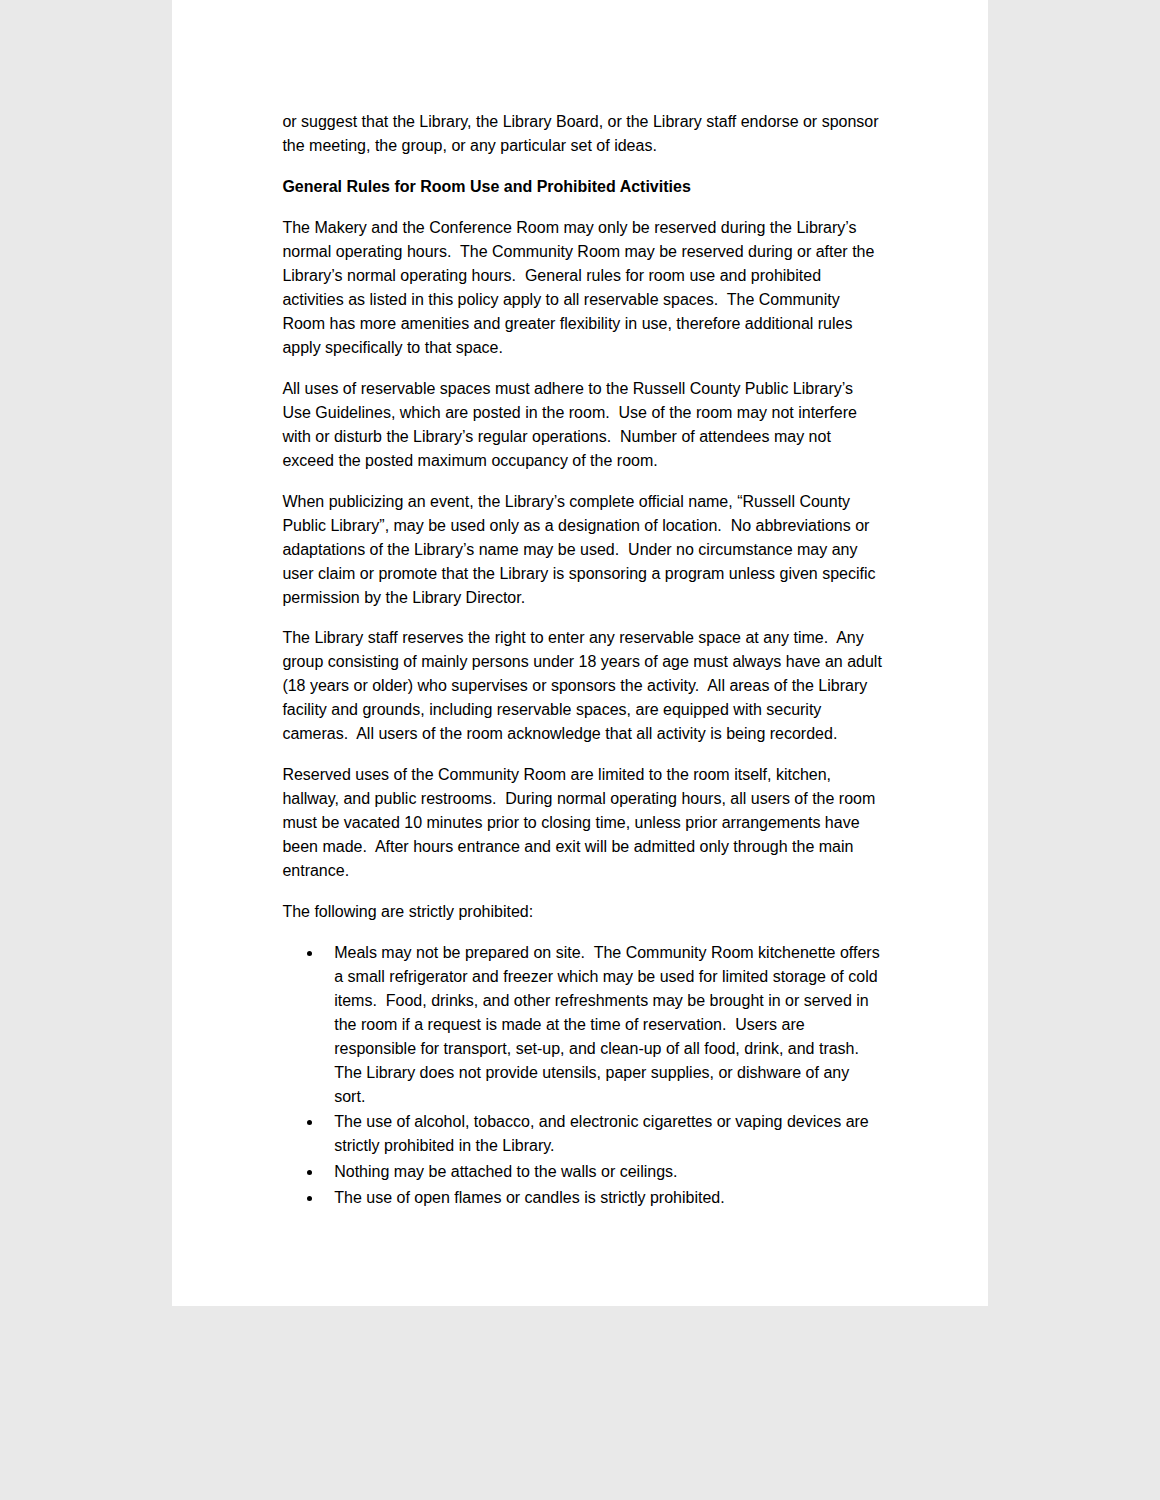or suggest that the Library, the Library Board, or the Library staff endorse or sponsor the meeting, the group, or any particular set of ideas.
General Rules for Room Use and Prohibited Activities
The Makery and the Conference Room may only be reserved during the Library’s normal operating hours. The Community Room may be reserved during or after the Library’s normal operating hours. General rules for room use and prohibited activities as listed in this policy apply to all reservable spaces. The Community Room has more amenities and greater flexibility in use, therefore additional rules apply specifically to that space.
All uses of reservable spaces must adhere to the Russell County Public Library’s Use Guidelines, which are posted in the room. Use of the room may not interfere with or disturb the Library’s regular operations. Number of attendees may not exceed the posted maximum occupancy of the room.
When publicizing an event, the Library’s complete official name, “Russell County Public Library”, may be used only as a designation of location. No abbreviations or adaptations of the Library’s name may be used. Under no circumstance may any user claim or promote that the Library is sponsoring a program unless given specific permission by the Library Director.
The Library staff reserves the right to enter any reservable space at any time. Any group consisting of mainly persons under 18 years of age must always have an adult (18 years or older) who supervises or sponsors the activity. All areas of the Library facility and grounds, including reservable spaces, are equipped with security cameras. All users of the room acknowledge that all activity is being recorded.
Reserved uses of the Community Room are limited to the room itself, kitchen, hallway, and public restrooms. During normal operating hours, all users of the room must be vacated 10 minutes prior to closing time, unless prior arrangements have been made. After hours entrance and exit will be admitted only through the main entrance.
The following are strictly prohibited:
Meals may not be prepared on site. The Community Room kitchenette offers a small refrigerator and freezer which may be used for limited storage of cold items. Food, drinks, and other refreshments may be brought in or served in the room if a request is made at the time of reservation. Users are responsible for transport, set-up, and clean-up of all food, drink, and trash. The Library does not provide utensils, paper supplies, or dishware of any sort.
The use of alcohol, tobacco, and electronic cigarettes or vaping devices are strictly prohibited in the Library.
Nothing may be attached to the walls or ceilings.
The use of open flames or candles is strictly prohibited.